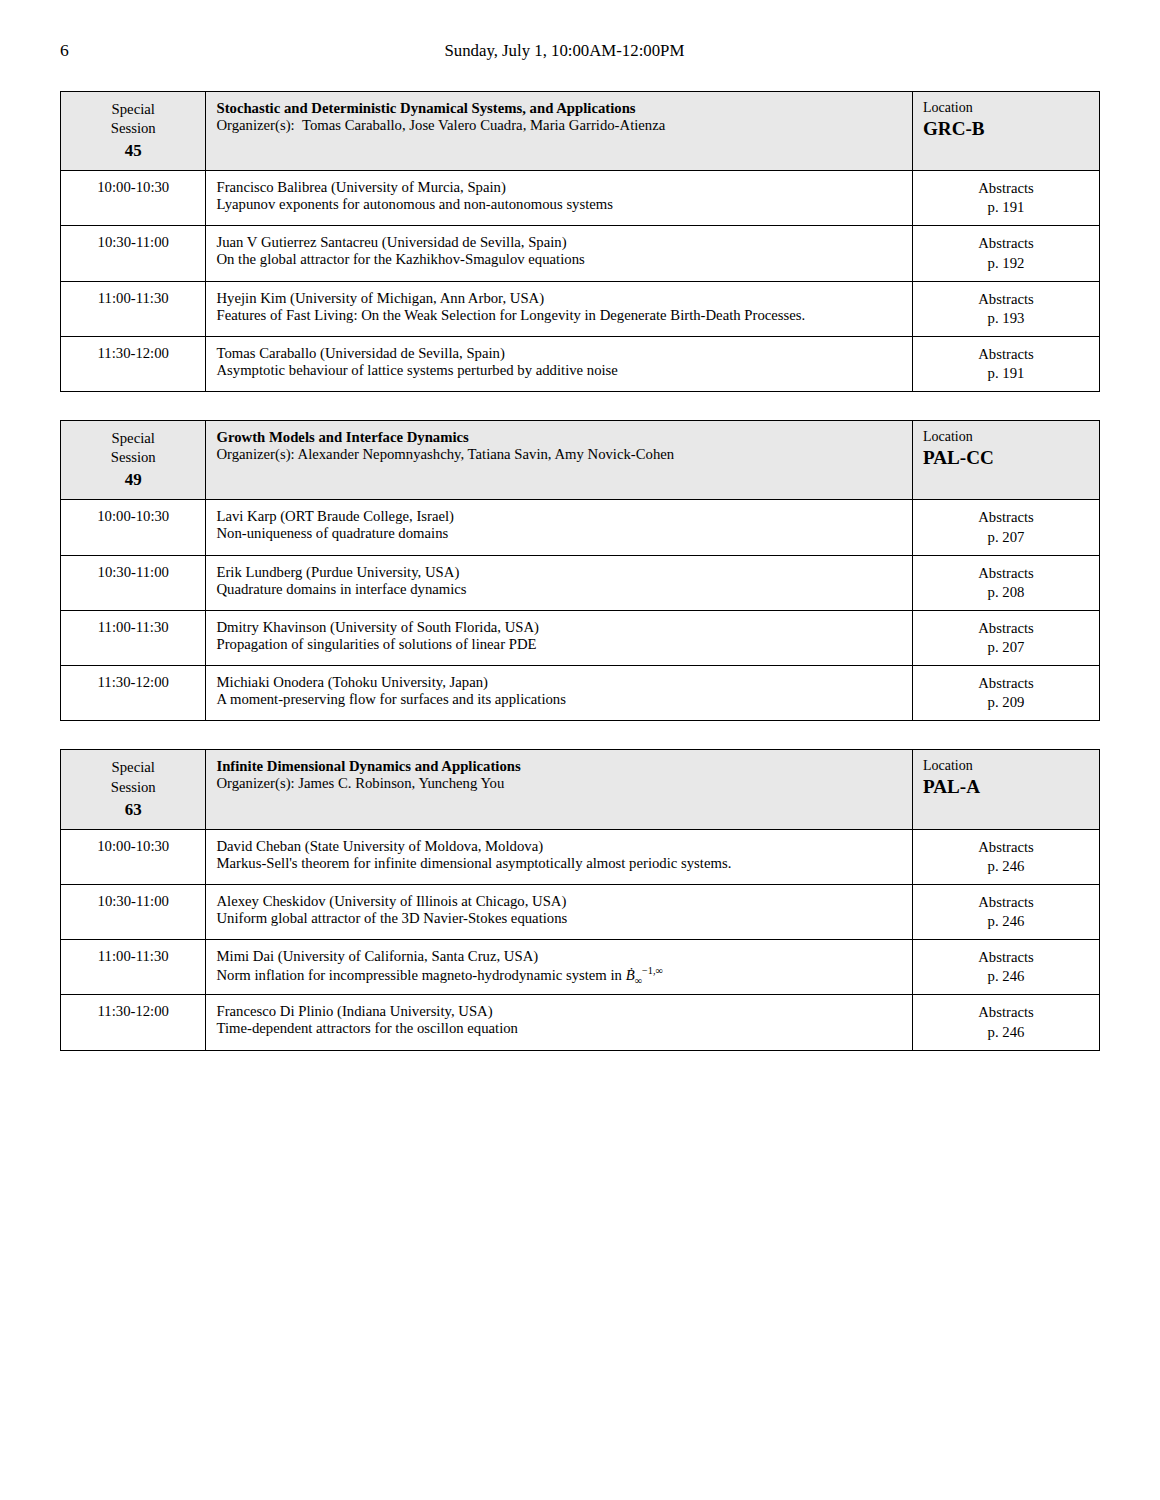6
Sunday, July 1, 10:00AM-12:00PM
| Special Session 45 | Stochastic and Deterministic Dynamical Systems, and Applications Organizer(s): Tomas Caraballo, Jose Valero Cuadra, Maria Garrido-Atienza | Location GRC-B |
| 10:00-10:30 | Francisco Balibrea (University of Murcia, Spain) Lyapunov exponents for autonomous and non-autonomous systems | Abstracts p. 191 |
| 10:30-11:00 | Juan V Gutierrez Santacreu (Universidad de Sevilla, Spain) On the global attractor for the Kazhikhov-Smagulov equations | Abstracts p. 192 |
| 11:00-11:30 | Hyejin Kim (University of Michigan, Ann Arbor, USA) Features of Fast Living: On the Weak Selection for Longevity in Degenerate Birth-Death Processes. | Abstracts p. 193 |
| 11:30-12:00 | Tomas Caraballo (Universidad de Sevilla, Spain) Asymptotic behaviour of lattice systems perturbed by additive noise | Abstracts p. 191 |
| Special Session 49 | Growth Models and Interface Dynamics Organizer(s): Alexander Nepomnyashchy, Tatiana Savin, Amy Novick-Cohen | Location PAL-CC |
| 10:00-10:30 | Lavi Karp (ORT Braude College, Israel) Non-uniqueness of quadrature domains | Abstracts p. 207 |
| 10:30-11:00 | Erik Lundberg (Purdue University, USA) Quadrature domains in interface dynamics | Abstracts p. 208 |
| 11:00-11:30 | Dmitry Khavinson (University of South Florida, USA) Propagation of singularities of solutions of linear PDE | Abstracts p. 207 |
| 11:30-12:00 | Michiaki Onodera (Tohoku University, Japan) A moment-preserving flow for surfaces and its applications | Abstracts p. 209 |
| Special Session 63 | Infinite Dimensional Dynamics and Applications Organizer(s): James C. Robinson, Yuncheng You | Location PAL-A |
| 10:00-10:30 | David Cheban (State University of Moldova, Moldova) Markus-Sell's theorem for infinite dimensional asymptotically almost periodic systems. | Abstracts p. 246 |
| 10:30-11:00 | Alexey Cheskidov (University of Illinois at Chicago, USA) Uniform global attractor of the 3D Navier-Stokes equations | Abstracts p. 246 |
| 11:00-11:30 | Mimi Dai (University of California, Santa Cruz, USA) Norm inflation for incompressible magneto-hydrodynamic system in Ḃ ∞ −1,∞ | Abstracts p. 246 |
| 11:30-12:00 | Francesco Di Plinio (Indiana University, USA) Time-dependent attractors for the oscillon equation | Abstracts p. 246 |